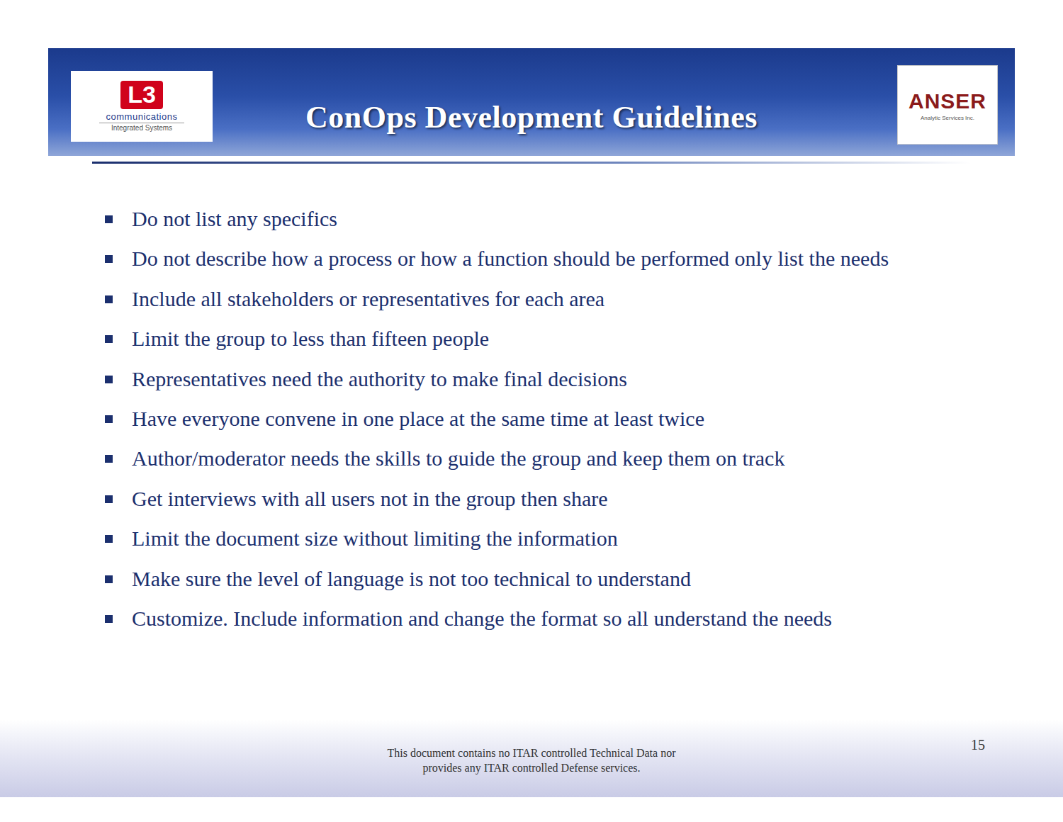ConOps Development Guidelines
L3 communications Integrated Systems
ANSER Analytic Services Inc.
Do not list any specifics
Do not describe how a process or how a function should be performed only list the needs
Include all stakeholders or representatives for each area
Limit the group to less than fifteen people
Representatives need the authority to make final decisions
Have everyone convene in one place at the same time at least twice
Author/moderator needs the skills to guide the group and keep them on track
Get interviews with all users not in the group then share
Limit the document size without limiting the information
Make sure the level of language is not too technical to understand
Customize. Include information and change the format so all understand the needs
This document contains no ITAR controlled Technical Data nor
provides any ITAR controlled Defense services.
15